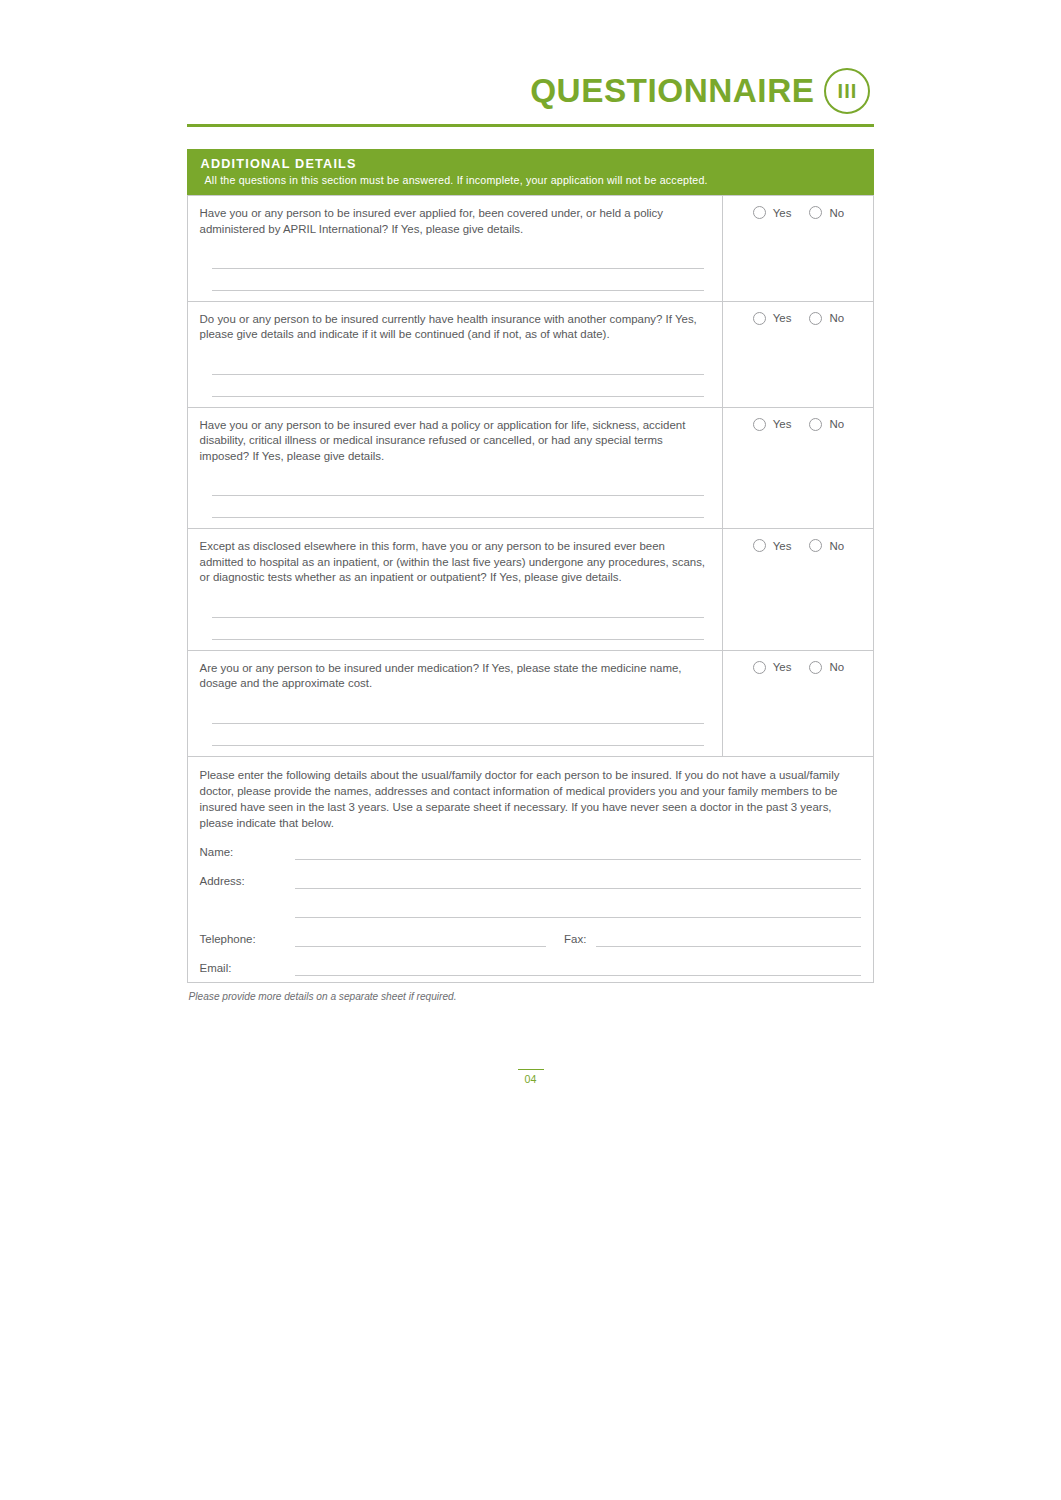QUESTIONNAIRE
III
ADDITIONAL DETAILS
All the questions in this section must be answered. If incomplete, your application will not be accepted.
| Have you or any person to be insured ever applied for, been covered under, or held a policy administered by APRIL International? If Yes, please give details. | Yes No |
| Do you or any person to be insured currently have health insurance with another company? If Yes, please give details and indicate if it will be continued (and if not, as of what date). | Yes No |
| Have you or any person to be insured ever had a policy or application for life, sickness, accident disability, critical illness or medical insurance refused or cancelled, or had any special terms imposed? If Yes, please give details. | Yes No |
| Except as disclosed elsewhere in this form, have you or any person to be insured ever been admitted to hospital as an inpatient, or (within the last five years) undergone any procedures, scans, or diagnostic tests whether as an inpatient or outpatient? If Yes, please give details. | Yes No |
| Are you or any person to be insured under medication? If Yes, please state the medicine name, dosage and the approximate cost. | Yes No |
| Please enter the following details about the usual/family doctor for each person to be insured. If you do not have a usual/family doctor, please provide the names, addresses and contact information of medical providers you and your family members to be insured have seen in the last 3 years. Use a separate sheet if necessary. If you have never seen a doctor in the past 3 years, please indicate that below. Name: Address: Telephone: Fax: Email: |
Please provide more details on a separate sheet if required.
04